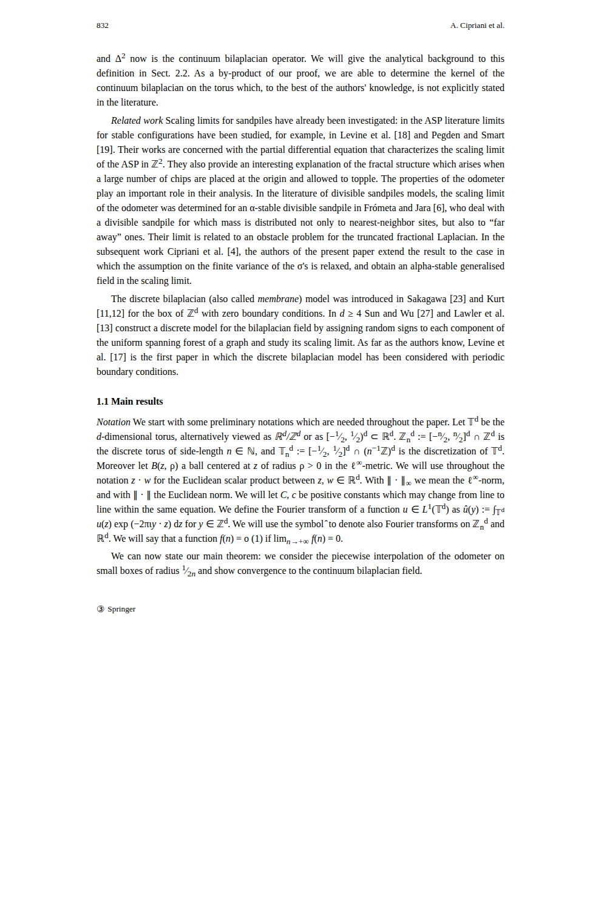832 A. Cipriani et al.
and Δ2 now is the continuum bilaplacian operator. We will give the analytical background to this definition in Sect. 2.2. As a by-product of our proof, we are able to determine the kernel of the continuum bilaplacian on the torus which, to the best of the authors' knowledge, is not explicitly stated in the literature.
Related work Scaling limits for sandpiles have already been investigated: in the ASP literature limits for stable configurations have been studied, for example, in Levine et al. [18] and Pegden and Smart [19]. Their works are concerned with the partial differential equation that characterizes the scaling limit of the ASP in ℤ2. They also provide an interesting explanation of the fractal structure which arises when a large number of chips are placed at the origin and allowed to topple. The properties of the odometer play an important role in their analysis. In the literature of divisible sandpiles models, the scaling limit of the odometer was determined for an α-stable divisible sandpile in Frómeta and Jara [6], who deal with a divisible sandpile for which mass is distributed not only to nearest-neighbor sites, but also to “far away” ones. Their limit is related to an obstacle problem for the truncated fractional Laplacian. In the subsequent work Cipriani et al. [4], the authors of the present paper extend the result to the case in which the assumption on the finite variance of the σ's is relaxed, and obtain an alpha-stable generalised field in the scaling limit.
The discrete bilaplacian (also called membrane) model was introduced in Sakagawa [23] and Kurt [11,12] for the box of ℤd with zero boundary conditions. In d ≥ 4 Sun and Wu [27] and Lawler et al. [13] construct a discrete model for the bilaplacian field by assigning random signs to each component of the uniform spanning forest of a graph and study its scaling limit. As far as the authors know, Levine et al. [17] is the first paper in which the discrete bilaplacian model has been considered with periodic boundary conditions.
1.1 Main results
Notation We start with some preliminary notations which are needed throughout the paper. Let 𝕋d be the d-dimensional torus, alternatively viewed as ℝd/ℤd or as [−1⁄2, 1⁄2)d ⊂ ℝd. ℤnd := [−n⁄2, n⁄2]d ∩ ℤd is the discrete torus of side-length n ∈ ℕ, and 𝕋nd := [−1⁄2, 1⁄2]d ∩ (n−1ℤ)d is the discretization of 𝕋d. Moreover let B(z, ρ) a ball centered at z of radius ρ > 0 in the ℓ∞-metric. We will use throughout the notation z · w for the Euclidean scalar product between z, w ∈ ℝd. With ∥ · ∥∞ we mean the ℓ∞-norm, and with ∥ · ∥ the Euclidean norm. We will let C, c be positive constants which may change from line to line within the same equation. We define the Fourier transform of a function u ∈ L1(𝕋d) as û(y) := ∫𝕋d u(z) exp (−2πιy · z) dz for y ∈ ℤd. We will use the symbol ̂ to denote also Fourier transforms on ℤnd and ℝd. We will say that a function f(n) = o (1) if limn→+∞ f(n) = 0.
We can now state our main theorem: we consider the piecewise interpolation of the odometer on small boxes of radius 1⁄2n and show convergence to the continuum bilaplacian field.
③ Springer